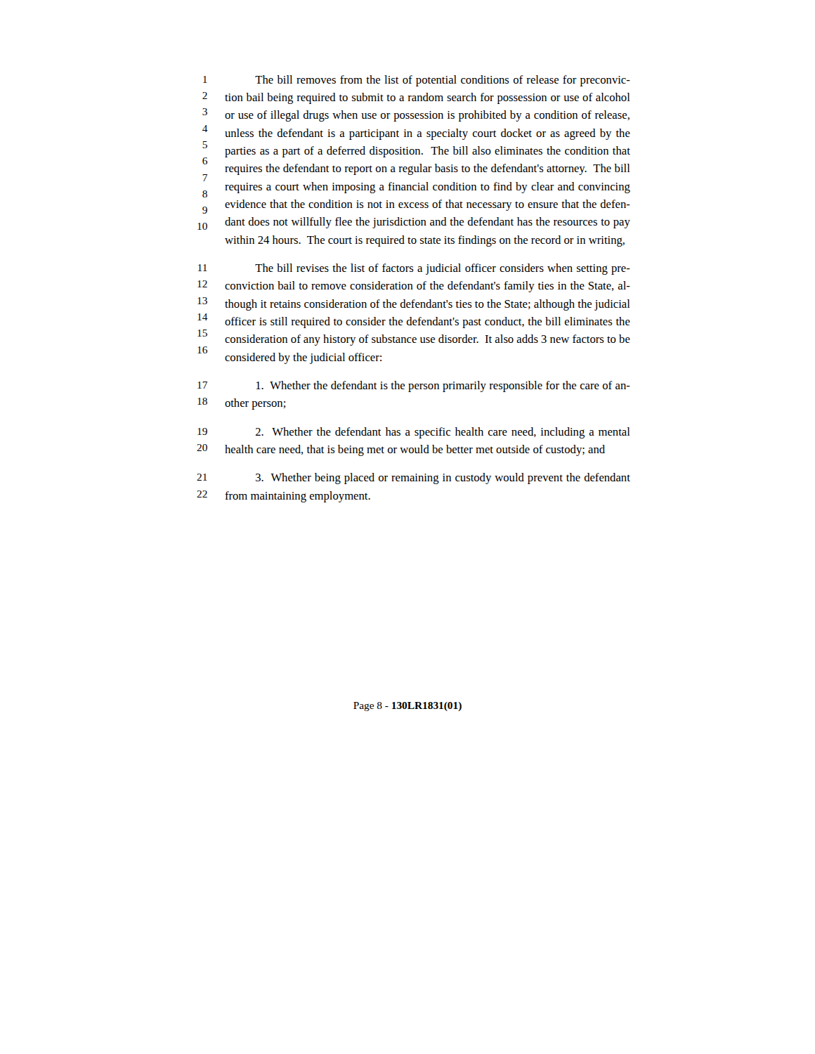1 2 3 4 5 6 7 8 9 10
The bill removes from the list of potential conditions of release for preconviction bail being required to submit to a random search for possession or use of alcohol or use of illegal drugs when use or possession is prohibited by a condition of release, unless the defendant is a participant in a specialty court docket or as agreed by the parties as a part of a deferred disposition. The bill also eliminates the condition that requires the defendant to report on a regular basis to the defendant's attorney. The bill requires a court when imposing a financial condition to find by clear and convincing evidence that the condition is not in excess of that necessary to ensure that the defendant does not willfully flee the jurisdiction and the defendant has the resources to pay within 24 hours. The court is required to state its findings on the record or in writing,
11 12 13 14 15 16
The bill revises the list of factors a judicial officer considers when setting preconviction bail to remove consideration of the defendant's family ties in the State, although it retains consideration of the defendant's ties to the State; although the judicial officer is still required to consider the defendant's past conduct, the bill eliminates the consideration of any history of substance use disorder. It also adds 3 new factors to be considered by the judicial officer:
17 18
1. Whether the defendant is the person primarily responsible for the care of another person;
19 20
2. Whether the defendant has a specific health care need, including a mental health care need, that is being met or would be better met outside of custody; and
21 22
3. Whether being placed or remaining in custody would prevent the defendant from maintaining employment.
Page 8 - 130LR1831(01)